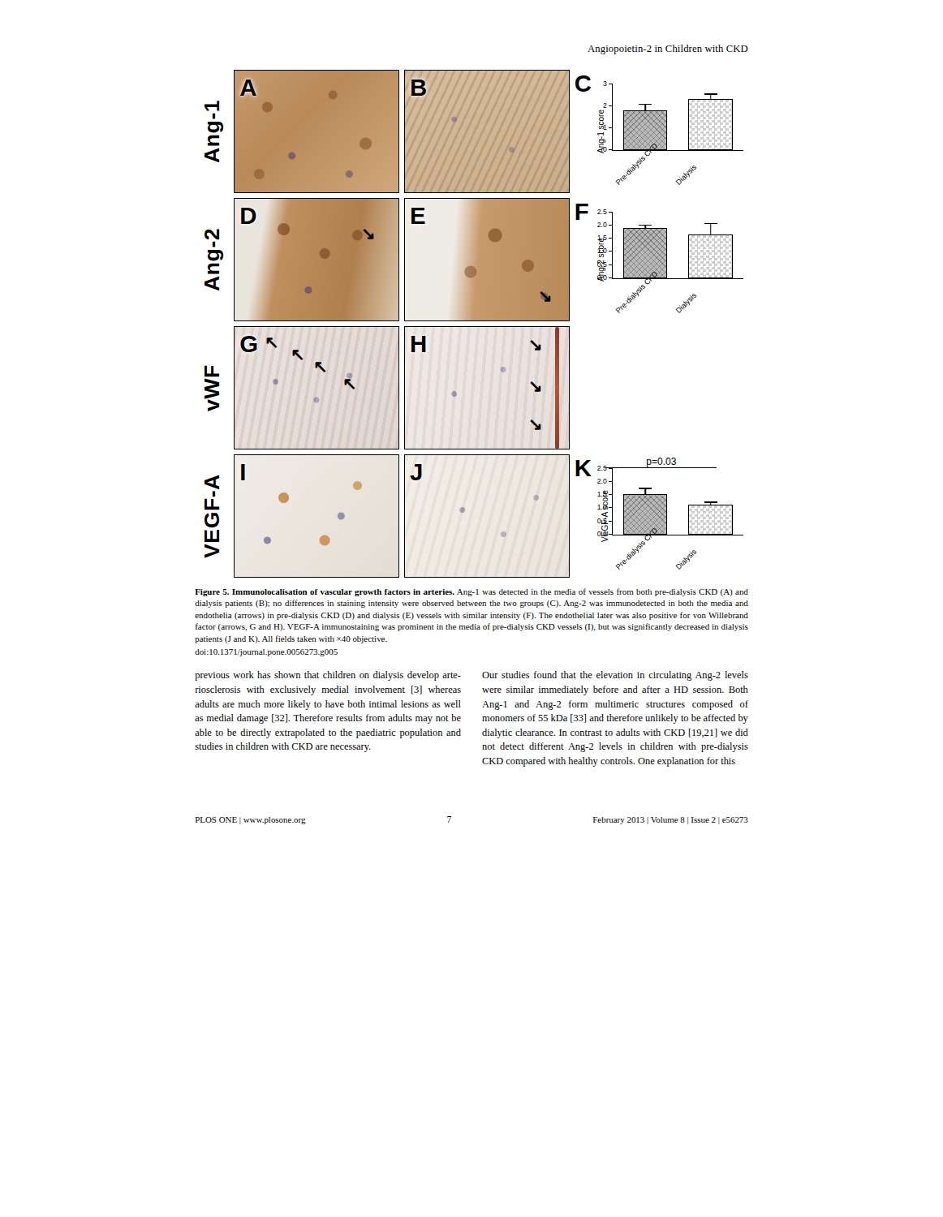Angiopoietin-2 in Children with CKD
Ang-1
A
B
C
Ang-1 score
0
1
2
3
Pre-dialysis CKD
Dialysis
Ang-2
D ↘
E ↘
F
Ang-2 score
0.0
0.5
1.0
1.5
2.0
2.5
Pre-dialysis CKD
Dialysis
vWF
G ↖ ↖ ↖ ↖
H ↘ ↘ ↘
VEGF-A
I
J
K
p=0.03
VEGF-A score
0.0
0.5
1.0
1.5
2.0
2.5
Pre-dialysis CKD
Dialysis
Figure 5. Immunolocalisation of vascular growth factors in arteries. Ang-1 was detected in the media of vessels from both pre-dialysis CKD (A) and dialysis patients (B); no differences in staining intensity were observed between the two groups (C). Ang-2 was immunodetected in both the media and endothelia (arrows) in pre-dialysis CKD (D) and dialysis (E) vessels with similar intensity (F). The endothelial later was also positive for von Willebrand factor (arrows, G and H). VEGF-A immunostaining was prominent in the media of pre-dialysis CKD vessels (I), but was significantly decreased in dialysis patients (J and K). All fields taken with ×40 objective.
doi:10.1371/journal.pone.0056273.g005
previous work has shown that children on dialysis develop arteriosclerosis with exclusively medial involvement [3] whereas adults are much more likely to have both intimal lesions as well as medial damage [32]. Therefore results from adults may not be able to be directly extrapolated to the paediatric population and studies in children with CKD are necessary.
Our studies found that the elevation in circulating Ang-2 levels were similar immediately before and after a HD session. Both Ang-1 and Ang-2 form multimeric structures composed of monomers of 55 kDa [33] and therefore unlikely to be affected by dialytic clearance. In contrast to adults with CKD [19,21] we did not detect different Ang-2 levels in children with pre-dialysis CKD compared with healthy controls. One explanation for this
PLOS ONE | www.plosone.org
7
February 2013 | Volume 8 | Issue 2 | e56273